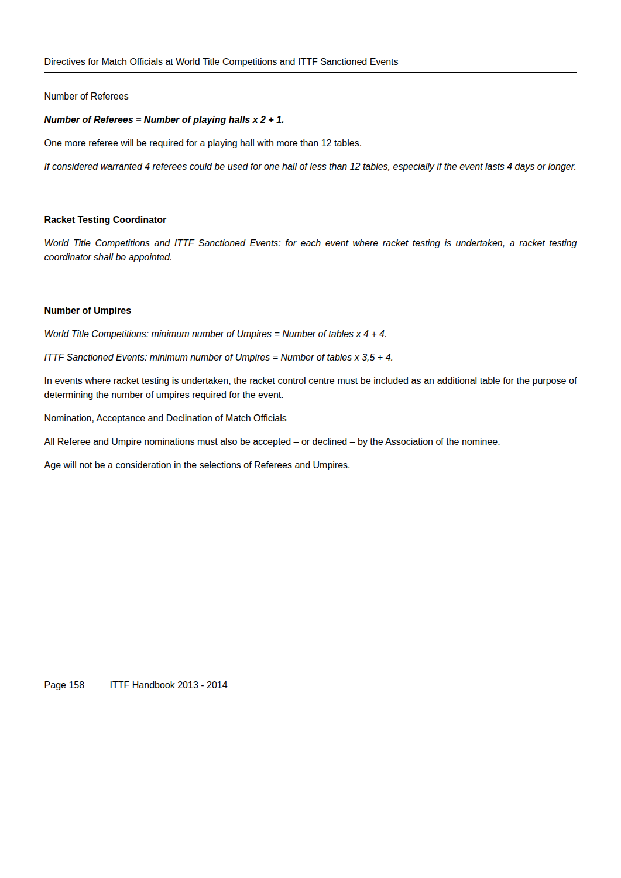Directives for Match Officials at World Title Competitions and ITTF Sanctioned Events
Number of Referees
Number of Referees = Number of playing halls x 2 + 1.
One more referee will be required for a playing hall with more than 12 tables.
If considered warranted 4 referees could be used for one hall of less than 12 tables, especially if the event lasts 4 days or longer.
Racket Testing Coordinator
World Title Competitions and ITTF Sanctioned Events: for each event where racket testing is undertaken, a racket testing coordinator shall be appointed.
Number of Umpires
World Title Competitions: minimum number of Umpires = Number of tables x 4 + 4.
ITTF Sanctioned Events: minimum number of Umpires = Number of tables x 3,5 + 4.
In events where racket testing is undertaken, the racket control centre must be included as an additional table for the purpose of determining the number of umpires required for the event.
Nomination, Acceptance and Declination of Match Officials
All Referee and Umpire nominations must also be accepted – or declined – by the Association of the nominee.
Age will not be a consideration in the selections of Referees and Umpires.
Page 158 ITTF Handbook 2013 - 2014